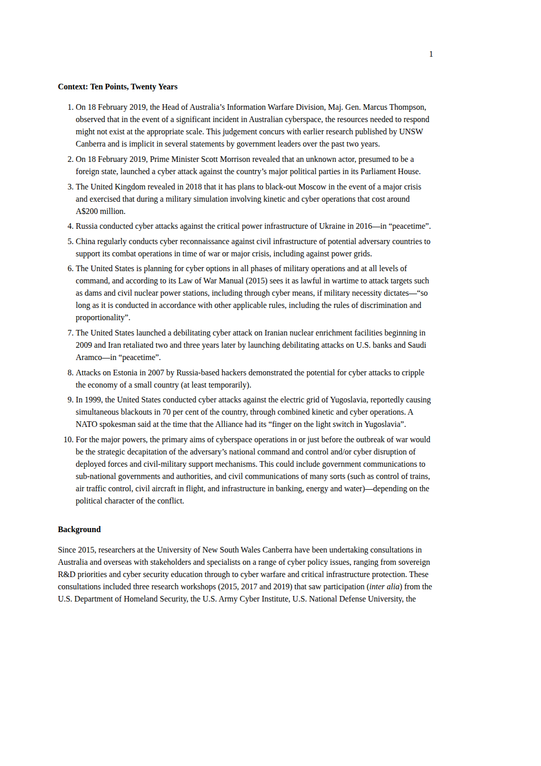1
Context: Ten Points, Twenty Years
On 18 February 2019, the Head of Australia’s Information Warfare Division, Maj. Gen. Marcus Thompson, observed that in the event of a significant incident in Australian cyberspace, the resources needed to respond might not exist at the appropriate scale. This judgement concurs with earlier research published by UNSW Canberra and is implicit in several statements by government leaders over the past two years.
On 18 February 2019, Prime Minister Scott Morrison revealed that an unknown actor, presumed to be a foreign state, launched a cyber attack against the country’s major political parties in its Parliament House.
The United Kingdom revealed in 2018 that it has plans to black-out Moscow in the event of a major crisis and exercised that during a military simulation involving kinetic and cyber operations that cost around A$200 million.
Russia conducted cyber attacks against the critical power infrastructure of Ukraine in 2016—in “peacetime”.
China regularly conducts cyber reconnaissance against civil infrastructure of potential adversary countries to support its combat operations in time of war or major crisis, including against power grids.
The United States is planning for cyber options in all phases of military operations and at all levels of command, and according to its Law of War Manual (2015) sees it as lawful in wartime to attack targets such as dams and civil nuclear power stations, including through cyber means, if military necessity dictates—“so long as it is conducted in accordance with other applicable rules, including the rules of discrimination and proportionality”.
The United States launched a debilitating cyber attack on Iranian nuclear enrichment facilities beginning in 2009 and Iran retaliated two and three years later by launching debilitating attacks on U.S. banks and Saudi Aramco—in “peacetime”.
Attacks on Estonia in 2007 by Russia-based hackers demonstrated the potential for cyber attacks to cripple the economy of a small country (at least temporarily).
In 1999, the United States conducted cyber attacks against the electric grid of Yugoslavia, reportedly causing simultaneous blackouts in 70 per cent of the country, through combined kinetic and cyber operations. A NATO spokesman said at the time that the Alliance had its “finger on the light switch in Yugoslavia”.
For the major powers, the primary aims of cyberspace operations in or just before the outbreak of war would be the strategic decapitation of the adversary’s national command and control and/or cyber disruption of deployed forces and civil-military support mechanisms. This could include government communications to sub-national governments and authorities, and civil communications of many sorts (such as control of trains, air traffic control, civil aircraft in flight, and infrastructure in banking, energy and water)—depending on the political character of the conflict.
Background
Since 2015, researchers at the University of New South Wales Canberra have been undertaking consultations in Australia and overseas with stakeholders and specialists on a range of cyber policy issues, ranging from sovereign R&D priorities and cyber security education through to cyber warfare and critical infrastructure protection. These consultations included three research workshops (2015, 2017 and 2019) that saw participation (inter alia) from the U.S. Department of Homeland Security, the U.S. Army Cyber Institute, U.S. National Defense University, the